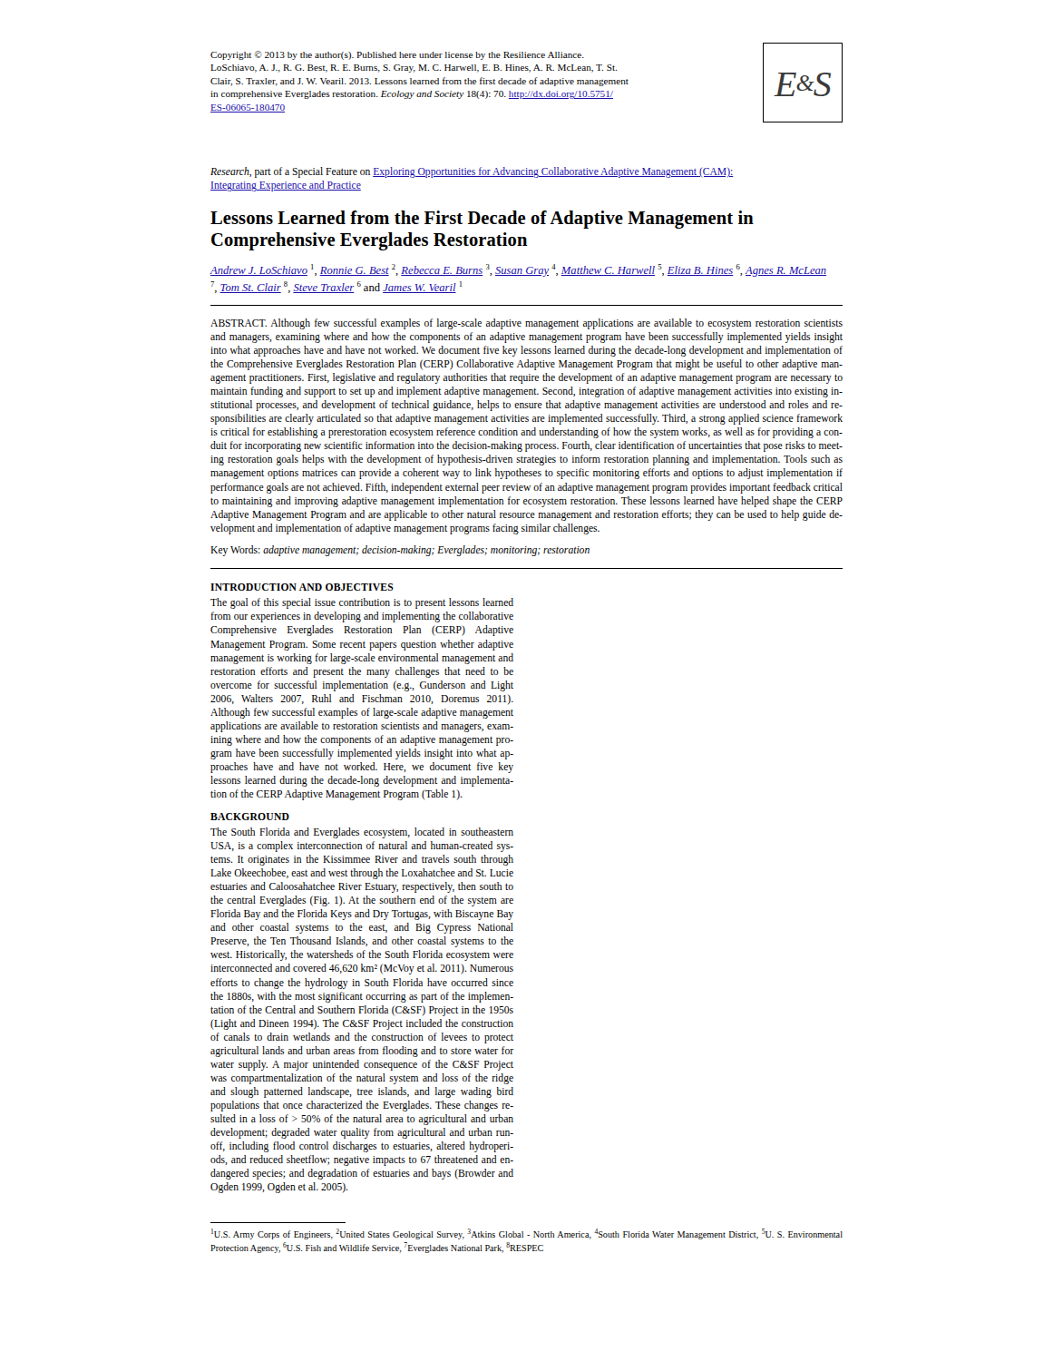Copyright © 2013 by the author(s). Published here under license by the Resilience Alliance.
LoSchiavo, A. J., R. G. Best, R. E. Burns, S. Gray, M. C. Harwell, E. B. Hines, A. R. McLean, T. St.
Clair, S. Traxler, and J. W. Vearil. 2013. Lessons learned from the first decade of adaptive management
in comprehensive Everglades restoration. Ecology and Society 18(4): 70. http://dx.doi.org/10.5751/
ES-06065-180470
E&S
Research, part of a Special Feature on Exploring Opportunities for Advancing Collaborative Adaptive Management (CAM):
Integrating Experience and Practice
Lessons Learned from the First Decade of Adaptive Management in
Comprehensive Everglades Restoration
Andrew J. LoSchiavo 1, Ronnie G. Best 2, Rebecca E. Burns 3, Susan Gray 4, Matthew C. Harwell 5, Eliza B. Hines 6, Agnes R. McLean
7, Tom St. Clair 8, Steve Traxler 6 and James W. Vearil 1
ABSTRACT. Although few successful examples of large-scale adaptive management applications are available to ecosystem restoration scientists and managers, examining where and how the components of an adaptive management program have been successfully implemented yields insight into what approaches have and have not worked. We document five key lessons learned during the decade-long development and implementation of the Comprehensive Everglades Restoration Plan (CERP) Collaborative Adaptive Management Program that might be useful to other adaptive management practitioners. First, legislative and regulatory authorities that require the development of an adaptive management program are necessary to maintain funding and support to set up and implement adaptive management. Second, integration of adaptive management activities into existing institutional processes, and development of technical guidance, helps to ensure that adaptive management activities are understood and roles and responsibilities are clearly articulated so that adaptive management activities are implemented successfully. Third, a strong applied science framework is critical for establishing a prerestoration ecosystem reference condition and understanding of how the system works, as well as for providing a conduit for incorporating new scientific information into the decision-making process. Fourth, clear identification of uncertainties that pose risks to meeting restoration goals helps with the development of hypothesis-driven strategies to inform restoration planning and implementation. Tools such as management options matrices can provide a coherent way to link hypotheses to specific monitoring efforts and options to adjust implementation if performance goals are not achieved. Fifth, independent external peer review of an adaptive management program provides important feedback critical to maintaining and improving adaptive management implementation for ecosystem restoration. These lessons learned have helped shape the CERP Adaptive Management Program and are applicable to other natural resource management and restoration efforts; they can be used to help guide development and implementation of adaptive management programs facing similar challenges.
Key Words: adaptive management; decision-making; Everglades; monitoring; restoration
INTRODUCTION AND OBJECTIVES
The goal of this special issue contribution is to present lessons learned from our experiences in developing and implementing the collaborative Comprehensive Everglades Restoration Plan (CERP) Adaptive Management Program. Some recent papers question whether adaptive management is working for large-scale environmental management and restoration efforts and present the many challenges that need to be overcome for successful implementation (e.g., Gunderson and Light 2006, Walters 2007, Ruhl and Fischman 2010, Doremus 2011). Although few successful examples of large-scale adaptive management applications are available to restoration scientists and managers, examining where and how the components of an adaptive management program have been successfully implemented yields insight into what approaches have and have not worked. Here, we document five key lessons learned during the decade-long development and implementation of the CERP Adaptive Management Program (Table 1).
BACKGROUND
The South Florida and Everglades ecosystem, located in southeastern USA, is a complex interconnection of natural and human-created systems. It originates in the Kissimmee River and travels south through Lake Okeechobee, east and west through the Loxahatchee and St. Lucie estuaries and Caloosahatchee River Estuary, respectively, then south to the central Everglades (Fig. 1). At the southern end of the system are Florida Bay and the Florida Keys and Dry Tortugas, with Biscayne Bay and other coastal systems to the east, and Big Cypress National Preserve, the Ten Thousand Islands, and other coastal systems to the west. Historically, the watersheds of the South Florida ecosystem were interconnected and covered 46,620 km² (McVoy et al. 2011). Numerous efforts to change the hydrology in South Florida have occurred since the 1880s, with the most significant occurring as part of the implementation of the Central and Southern Florida (C&SF) Project in the 1950s (Light and Dineen 1994). The C&SF Project included the construction of canals to drain wetlands and the construction of levees to protect agricultural lands and urban areas from flooding and to store water for water supply. A major unintended consequence of the C&SF Project was compartmentalization of the natural system and loss of the ridge and slough patterned landscape, tree islands, and large wading bird populations that once characterized the Everglades. These changes resulted in a loss of > 50% of the natural area to agricultural and urban development; degraded water quality from agricultural and urban run-off, including flood control discharges to estuaries, altered hydroperiods, and reduced sheetflow; negative impacts to 67 threatened and endangered species; and degradation of estuaries and bays (Browder and Ogden 1999, Ogden et al. 2005).
1U.S. Army Corps of Engineers, 2United States Geological Survey, 3Atkins Global - North America, 4South Florida Water Management District, 5U. S. Environmental Protection Agency, 6U.S. Fish and Wildlife Service, 7Everglades National Park, 8RESPEC